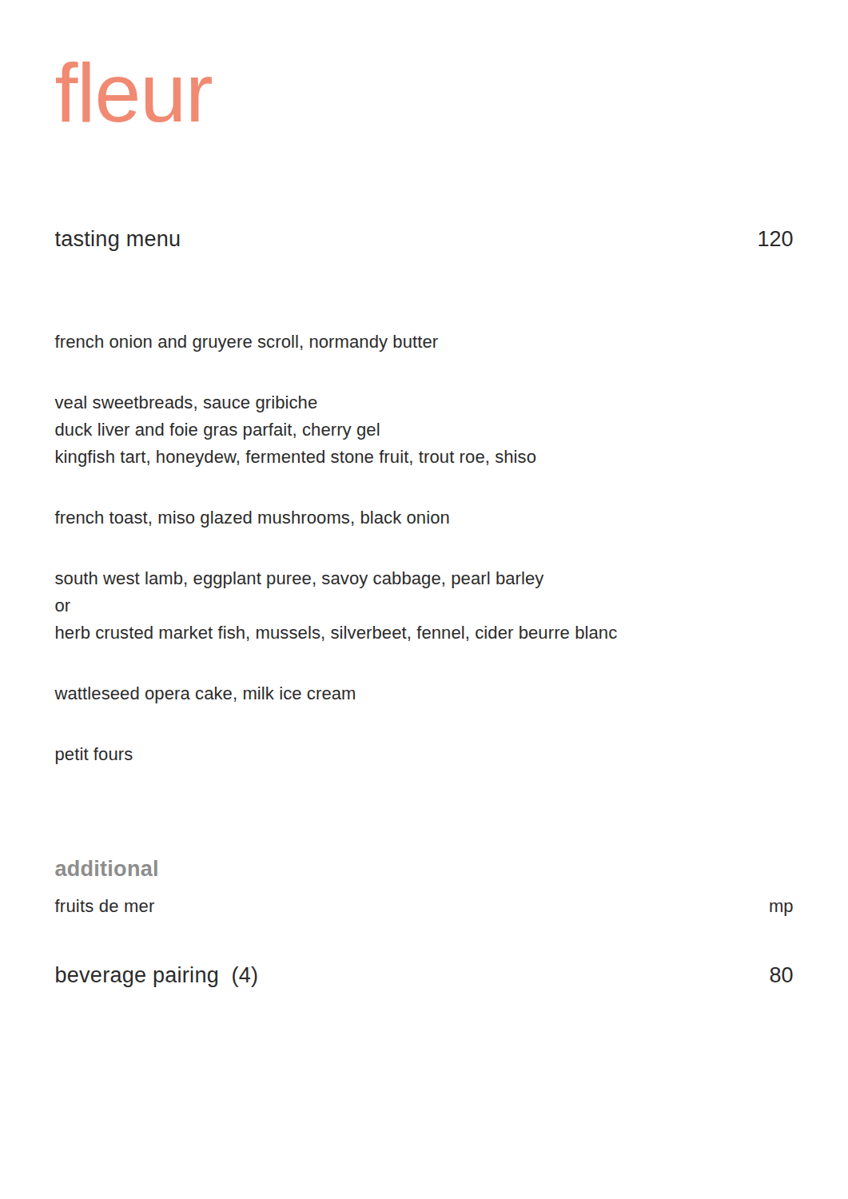fleur
tasting menu 120
french onion and gruyere scroll, normandy butter
veal sweetbreads, sauce gribiche
duck liver and foie gras parfait, cherry gel
kingfish tart, honeydew, fermented stone fruit, trout roe, shiso
french toast, miso glazed mushrooms, black onion
south west lamb, eggplant puree, savoy cabbage, pearl barley
or
herb crusted market fish, mussels, silverbeet, fennel, cider beurre blanc
wattleseed opera cake, milk ice cream
petit fours
additional
fruits de mer mp
beverage pairing (4) 80